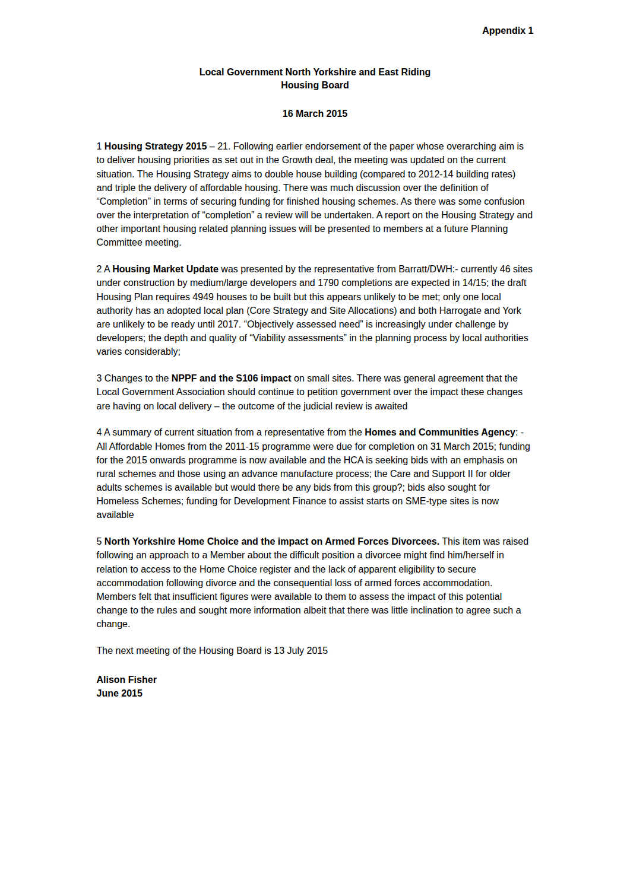Appendix 1
Local Government North Yorkshire and East Riding
Housing Board
16 March 2015
1 Housing Strategy 2015 – 21. Following earlier endorsement of the paper whose overarching aim is to deliver housing priorities as set out in the Growth deal, the meeting was updated on the current situation. The Housing Strategy aims to double house building (compared to 2012-14 building rates) and triple the delivery of affordable housing. There was much discussion over the definition of “Completion” in terms of securing funding for finished housing schemes. As there was some confusion over the interpretation of “completion” a review will be undertaken. A report on the Housing Strategy and other important housing related planning issues will be presented to members at a future Planning Committee meeting.
2 A Housing Market Update was presented by the representative from Barratt/DWH:- currently 46 sites under construction by medium/large developers and 1790 completions are expected in 14/15; the draft Housing Plan requires 4949 houses to be built but this appears unlikely to be met; only one local authority has an adopted local plan (Core Strategy and Site Allocations) and both Harrogate and York are unlikely to be ready until 2017. “Objectively assessed need” is increasingly under challenge by developers; the depth and quality of “Viability assessments” in the planning process by local authorities varies considerably;
3 Changes to the NPPF and the S106 impact on small sites. There was general agreement that the Local Government Association should continue to petition government over the impact these changes are having on local delivery – the outcome of the judicial review is awaited
4 A summary of current situation from a representative from the Homes and Communities Agency: - All Affordable Homes from the 2011-15 programme were due for completion on 31 March 2015; funding for the 2015 onwards programme is now available and the HCA is seeking bids with an emphasis on rural schemes and those using an advance manufacture process; the Care and Support II for older adults schemes is available but would there be any bids from this group?; bids also sought for Homeless Schemes; funding for Development Finance to assist starts on SME-type sites is now available
5 North Yorkshire Home Choice and the impact on Armed Forces Divorcees. This item was raised following an approach to a Member about the difficult position a divorcee might find him/herself in relation to access to the Home Choice register and the lack of apparent eligibility to secure accommodation following divorce and the consequential loss of armed forces accommodation. Members felt that insufficient figures were available to them to assess the impact of this potential change to the rules and sought more information albeit that there was little inclination to agree such a change.
The next meeting of the Housing Board is 13 July 2015
Alison Fisher
June 2015